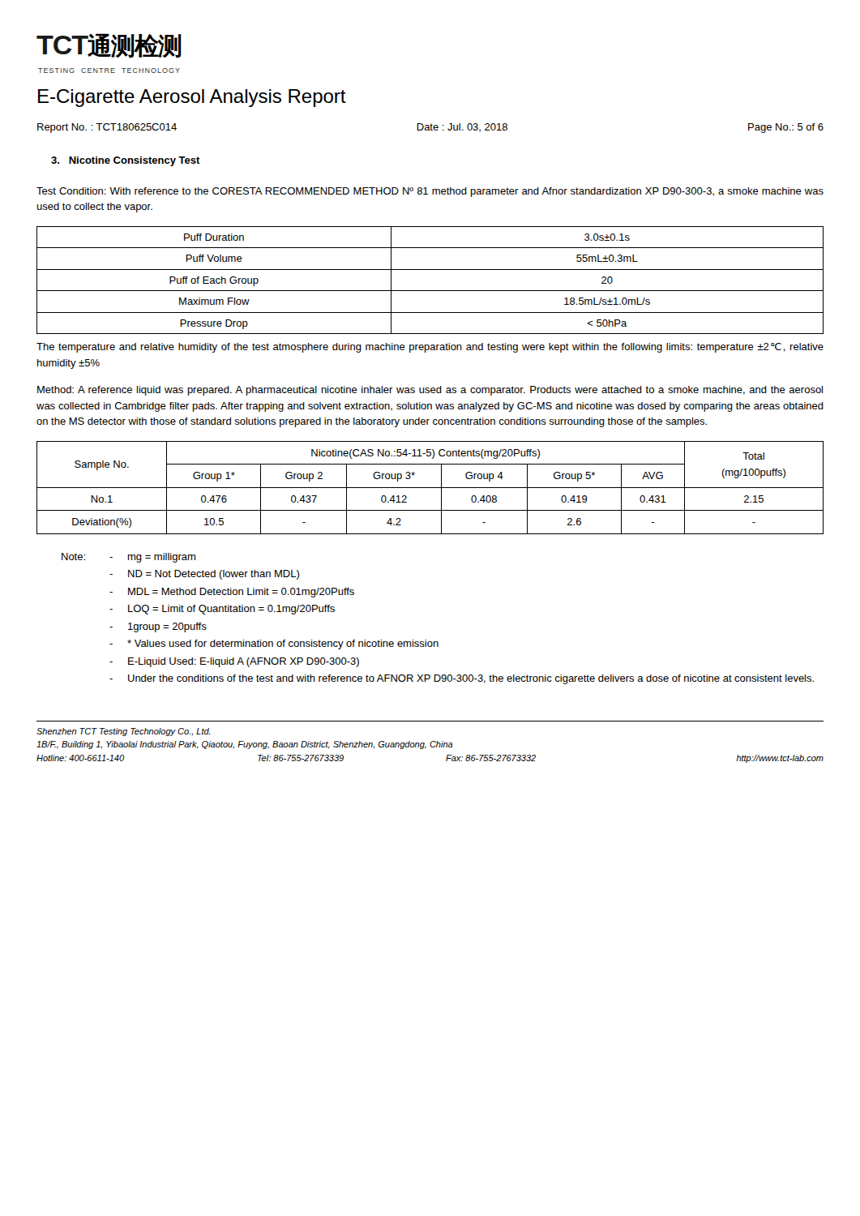TCT 通测检测
TESTING CENTRE TECHNOLOGY
E-Cigarette Aerosol Analysis Report
Report No. : TCT180625C014 Date : Jul. 03, 2018 Page No.: 5 of 6
3. Nicotine Consistency Test
Test Condition: With reference to the CORESTA RECOMMENDED METHOD Nº 81 method parameter and Afnor standardization XP D90-300-3, a smoke machine was used to collect the vapor.
| Puff Duration | 3.0s±0.1s |
| Puff Volume | 55mL±0.3mL |
| Puff of Each Group | 20 |
| Maximum Flow | 18.5mL/s±1.0mL/s |
| Pressure Drop | < 50hPa |
The temperature and relative humidity of the test atmosphere during machine preparation and testing were kept within the following limits: temperature ±2℃, relative humidity ±5%
Method: A reference liquid was prepared. A pharmaceutical nicotine inhaler was used as a comparator. Products were attached to a smoke machine, and the aerosol was collected in Cambridge filter pads. After trapping and solvent extraction, solution was analyzed by GC-MS and nicotine was dosed by comparing the areas obtained on the MS detector with those of standard solutions prepared in the laboratory under concentration conditions surrounding those of the samples.
| Sample No. | Nicotine(CAS No.:54-11-5) Contents(mg/20Puffs) | Total (mg/100puffs) |
| --- | --- | --- |
| Group 1* | Group 2 | Group 3* | Group 4 | Group 5* | AVG |
| No.1 | 0.476 | 0.437 | 0.412 | 0.408 | 0.419 | 0.431 | 2.15 |
| Deviation(%) | 10.5 | - | 4.2 | - | 2.6 | - | - |
| Note: | - | mg = milligram |
| | - | ND = Not Detected (lower than MDL) |
| | - | MDL = Method Detection Limit = 0.01mg/20Puffs |
| | - | LOQ = Limit of Quantitation = 0.1mg/20Puffs |
| | - | 1group = 20puffs |
| | - | * Values used for determination of consistency of nicotine emission |
| | - | E-Liquid Used: E-liquid A (AFNOR XP D90-300-3) |
| | - | Under the conditions of the test and with reference to AFNOR XP D90-300-3, the electronic cigarette delivers a dose of nicotine at consistent levels. |
Shenzhen TCT Testing Technology Co., Ltd. 1B/F., Building 1, Yibaolai Industrial Park, Qiaotou, Fuyong, Baoan District, Shenzhen, Guangdong, China
Hotline: 400-6611-140 Tel: 86-755-27673339 Fax: 86-755-27673332 http://www.tct-lab.com